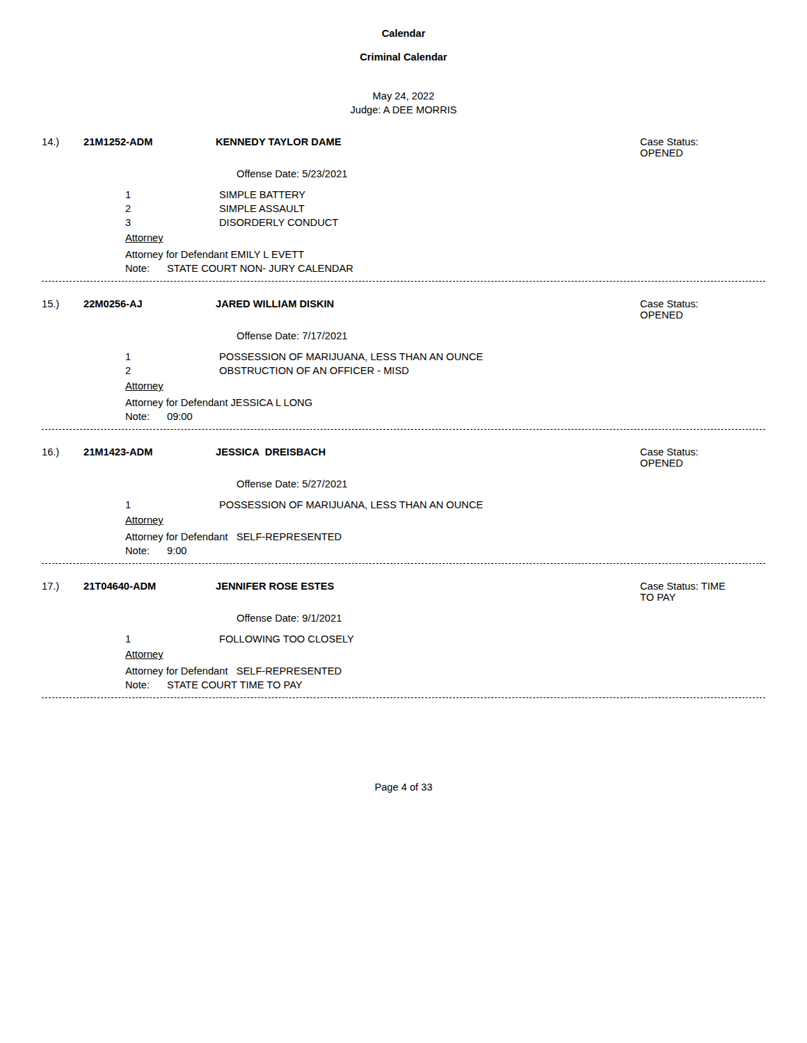Calendar
Criminal Calendar
May 24, 2022
Judge: A DEE MORRIS
| 14.) | 21M1252-ADM | KENNEDY TAYLOR DAME | Case Status: OPENED |
Offense Date: 5/23/2021
1 SIMPLE BATTERY
2 SIMPLE ASSAULT
3 DISORDERLY CONDUCT
Attorney
Attorney for Defendant EMILY L EVETT
Note: STATE COURT NON- JURY CALENDAR
| 15.) | 22M0256-AJ | JARED WILLIAM DISKIN | Case Status: OPENED |
Offense Date: 7/17/2021
1 POSSESSION OF MARIJUANA, LESS THAN AN OUNCE
2 OBSTRUCTION OF AN OFFICER - MISD
Attorney
Attorney for Defendant JESSICA L LONG
Note: 09:00
| 16.) | 21M1423-ADM | JESSICA DREISBACH | Case Status: OPENED |
Offense Date: 5/27/2021
1 POSSESSION OF MARIJUANA, LESS THAN AN OUNCE
Attorney
Attorney for Defendant SELF-REPRESENTED
Note: 9:00
| 17.) | 21T04640-ADM | JENNIFER ROSE ESTES | Case Status: TIME TO PAY |
Offense Date: 9/1/2021
1 FOLLOWING TOO CLOSELY
Attorney
Attorney for Defendant SELF-REPRESENTED
Note: STATE COURT TIME TO PAY
Page 4 of 33